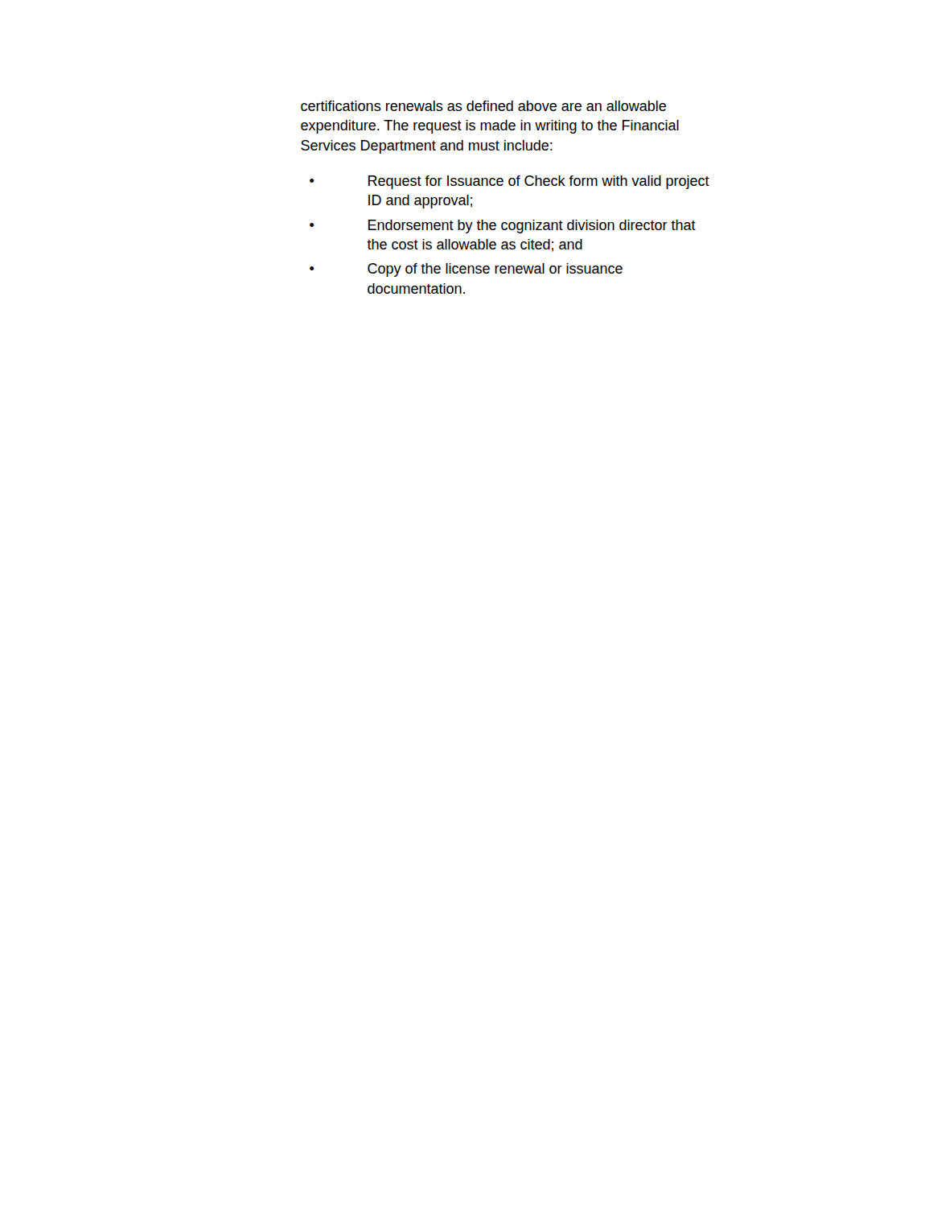certifications renewals as defined above are an allowable expenditure. The request is made in writing to the Financial Services Department and must include:
Request for Issuance of Check form with valid project ID and approval;
Endorsement by the cognizant division director that the cost is allowable as cited; and
Copy of the license renewal or issuance documentation.